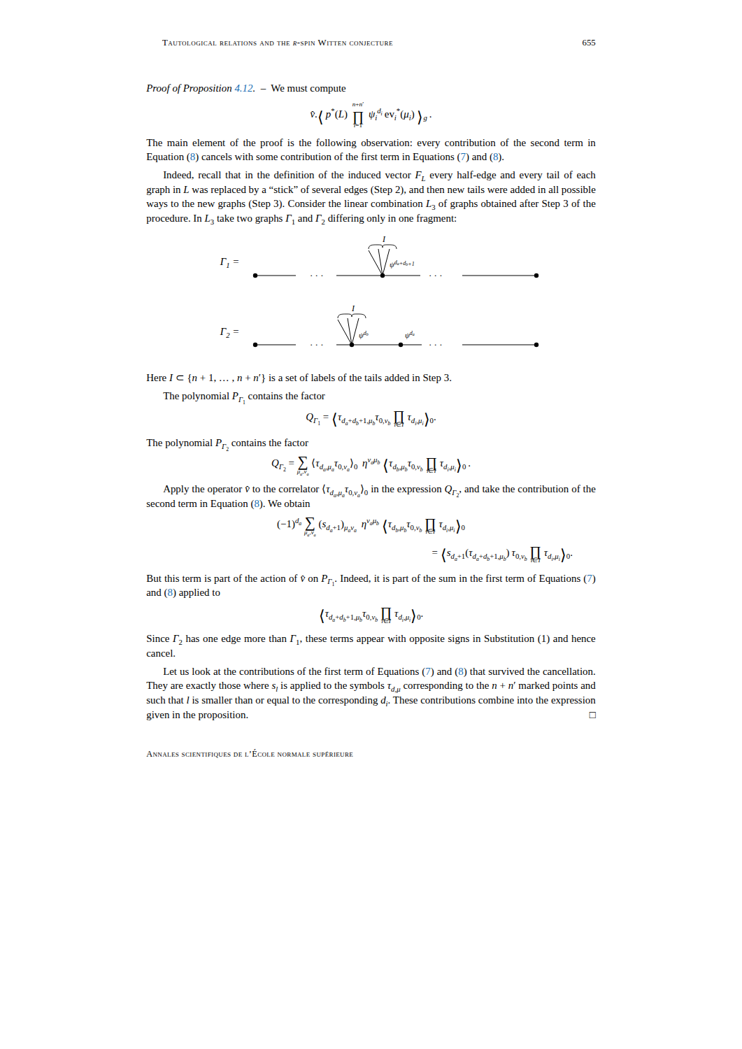Tautological relations and the r-spin Witten conjecture 655
Proof of Proposition 4.12. – We must compute
v̂.⟨ p*(L)  n+n′∏i=1  ψidi evi*(μi) ⟩g .
The main element of the proof is the following observation: every contribution of the second term in Equation (8) cancels with some contribution of the first term in Equations (7) and (8).
Indeed, recall that in the definition of the induced vector FL every half-edge and every tail of each graph in L was replaced by a “stick” of several edges (Step 2), and then new tails were added in all possible ways to the new graphs (Step 3). Consider the linear combination L3 of graphs obtained after Step 3 of the procedure. In L3 take two graphs Γ1 and Γ2 differing only in one fragment:
Γ1 =
I · · · ψda+db+1 · · ·
Γ2 =
I · · · ψdb ψda · · ·
Here I ⊂ {n + 1, … , n + n′} is a set of labels of the tails added in Step 3.
The polynomial PΓ1 contains the factor
QΓ1 = ⟨τda+db+1,μbτ0,νb ∏i∈I τdi,μi⟩0.
The polynomial PΓ2 contains the factor
QΓ2 = ∑μa,νa ⟨τda,μaτ0,νa⟩0  ηνaμb ⟨τdb,μbτ0,νb ∏i∈I τdi,μi⟩0 .
Apply the operator v̂ to the correlator ⟨τda,μaτ0,νa⟩0 in the expression QΓ2, and take the contribution of the second term in Equation (8). We obtain
(−1)da ∑μa,νa (sda+1)μaνa  ηνaμb ⟨τdb,μbτ0,νb ∏i∈I τdi,μi⟩0
= ⟨sda+1(τda+db+1,μb) τ0,νb ∏i∈I τdi,μi⟩0.
But this term is part of the action of v̂ on PΓ1. Indeed, it is part of the sum in the first term of Equations (7) and (8) applied to
⟨τda+db+1,μbτ0,νb ∏i∈I τdi,μi⟩0.
Since Γ2 has one edge more than Γ1, these terms appear with opposite signs in Substitution (1) and hence cancel.
Let us look at the contributions of the first term of Equations (7) and (8) that survived the cancellation. They are exactly those where sl is applied to the symbols τd,μ corresponding to the n + n′ marked points and such that l is smaller than or equal to the corresponding di. These contributions combine into the expression given in the proposition.□
Annales scientifiques de l’École normale supérieure